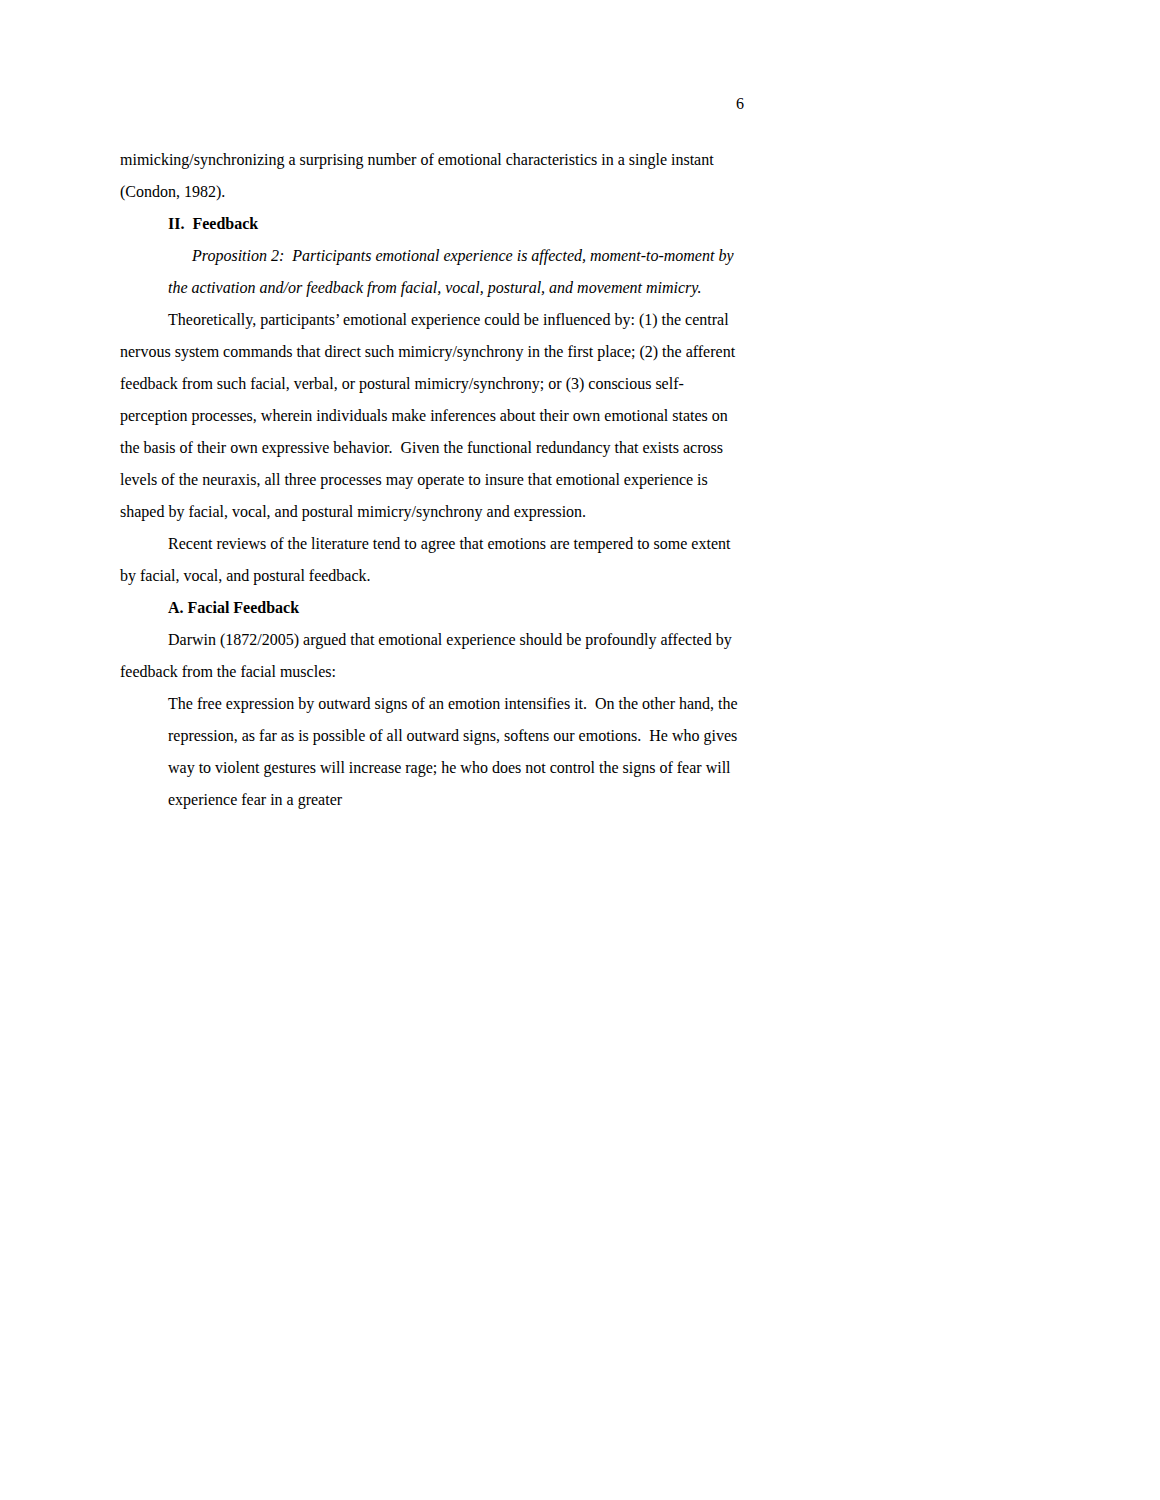6
mimicking/synchronizing a surprising number of emotional characteristics in a single instant (Condon, 1982).
II. Feedback
Proposition 2: Participants emotional experience is affected, moment-to-moment by the activation and/or feedback from facial, vocal, postural, and movement mimicry.
Theoretically, participants’ emotional experience could be influenced by: (1) the central nervous system commands that direct such mimicry/synchrony in the first place; (2) the afferent feedback from such facial, verbal, or postural mimicry/synchrony; or (3) conscious self-perception processes, wherein individuals make inferences about their own emotional states on the basis of their own expressive behavior. Given the functional redundancy that exists across levels of the neuraxis, all three processes may operate to insure that emotional experience is shaped by facial, vocal, and postural mimicry/synchrony and expression.
Recent reviews of the literature tend to agree that emotions are tempered to some extent by facial, vocal, and postural feedback.
A. Facial Feedback
Darwin (1872/2005) argued that emotional experience should be profoundly affected by feedback from the facial muscles:
The free expression by outward signs of an emotion intensifies it. On the other hand, the repression, as far as is possible of all outward signs, softens our emotions. He who gives way to violent gestures will increase rage; he who does not control the signs of fear will experience fear in a greater